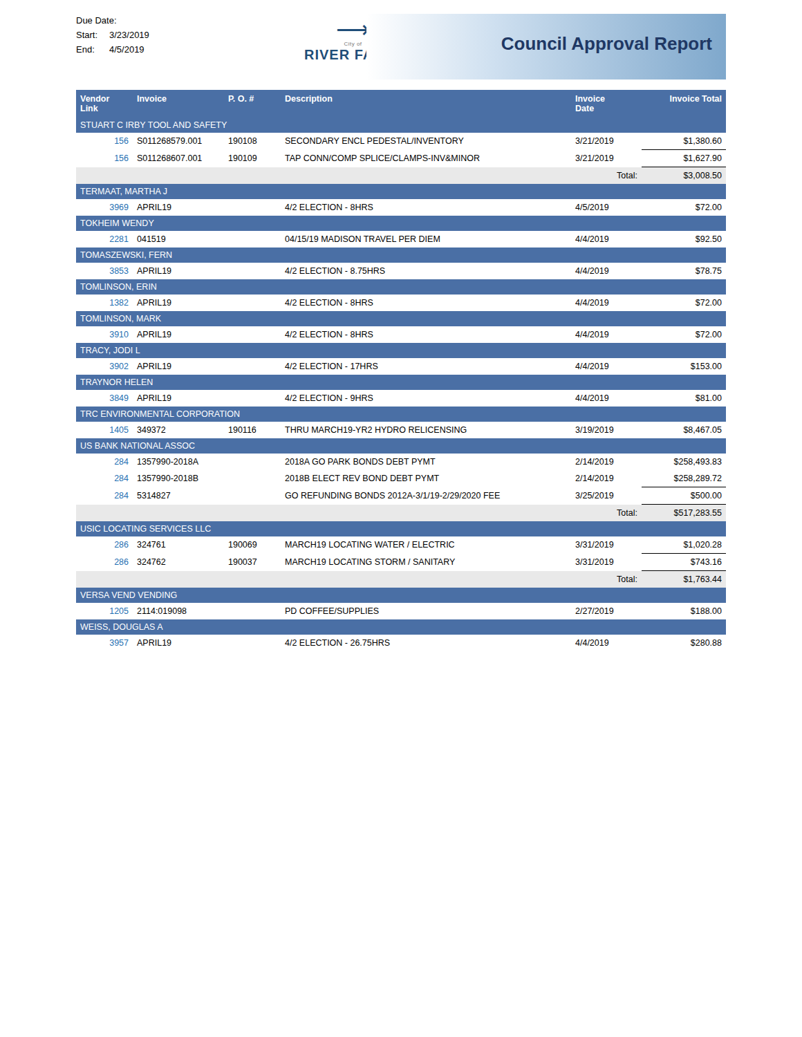Due Date:
Start: 3/23/2019
End: 4/5/2019
⟶
City of
RIVER FALLS
Council Approval Report
| Vendor Link | Invoice | P. O. # | Description | Invoice Date | Invoice Total |
| --- | --- | --- | --- | --- | --- |
| STUART C IRBY TOOL AND SAFETY |
| 156 | S011268579.001 | 190108 | SECONDARY ENCL PEDESTAL/INVENTORY | 3/21/2019 | $1,380.60 |
| 156 | S011268607.001 | 190109 | TAP CONN/COMP SPLICE/CLAMPS-INV&MINOR | 3/21/2019 | $1,627.90 |
| | Total: | $3,008.50 |
| TERMAAT, MARTHA J |
| 3969 | APRIL19 | | 4/2 ELECTION - 8HRS | 4/5/2019 | $72.00 |
| TOKHEIM WENDY |
| 2281 | 041519 | | 04/15/19 MADISON TRAVEL PER DIEM | 4/4/2019 | $92.50 |
| TOMASZEWSKI, FERN |
| 3853 | APRIL19 | | 4/2 ELECTION - 8.75HRS | 4/4/2019 | $78.75 |
| TOMLINSON, ERIN |
| 1382 | APRIL19 | | 4/2 ELECTION - 8HRS | 4/4/2019 | $72.00 |
| TOMLINSON, MARK |
| 3910 | APRIL19 | | 4/2 ELECTION - 8HRS | 4/4/2019 | $72.00 |
| TRACY, JODI L |
| 3902 | APRIL19 | | 4/2 ELECTION - 17HRS | 4/4/2019 | $153.00 |
| TRAYNOR HELEN |
| 3849 | APRIL19 | | 4/2 ELECTION - 9HRS | 4/4/2019 | $81.00 |
| TRC ENVIRONMENTAL CORPORATION |
| 1405 | 349372 | 190116 | THRU MARCH19-YR2 HYDRO RELICENSING | 3/19/2019 | $8,467.05 |
| US BANK NATIONAL ASSOC |
| 284 | 1357990-2018A | | 2018A GO PARK BONDS DEBT PYMT | 2/14/2019 | $258,493.83 |
| 284 | 1357990-2018B | | 2018B ELECT REV BOND DEBT PYMT | 2/14/2019 | $258,289.72 |
| 284 | 5314827 | | GO REFUNDING BONDS 2012A-3/1/19-2/29/2020 FEE | 3/25/2019 | $500.00 |
| | Total: | $517,283.55 |
| USIC LOCATING SERVICES LLC |
| 286 | 324761 | 190069 | MARCH19 LOCATING WATER / ELECTRIC | 3/31/2019 | $1,020.28 |
| 286 | 324762 | 190037 | MARCH19 LOCATING STORM / SANITARY | 3/31/2019 | $743.16 |
| | Total: | $1,763.44 |
| VERSA VEND VENDING |
| 1205 | 2114:019098 | | PD COFFEE/SUPPLIES | 2/27/2019 | $188.00 |
| WEISS, DOUGLAS A |
| 3957 | APRIL19 | | 4/2 ELECTION - 26.75HRS | 4/4/2019 | $280.88 |